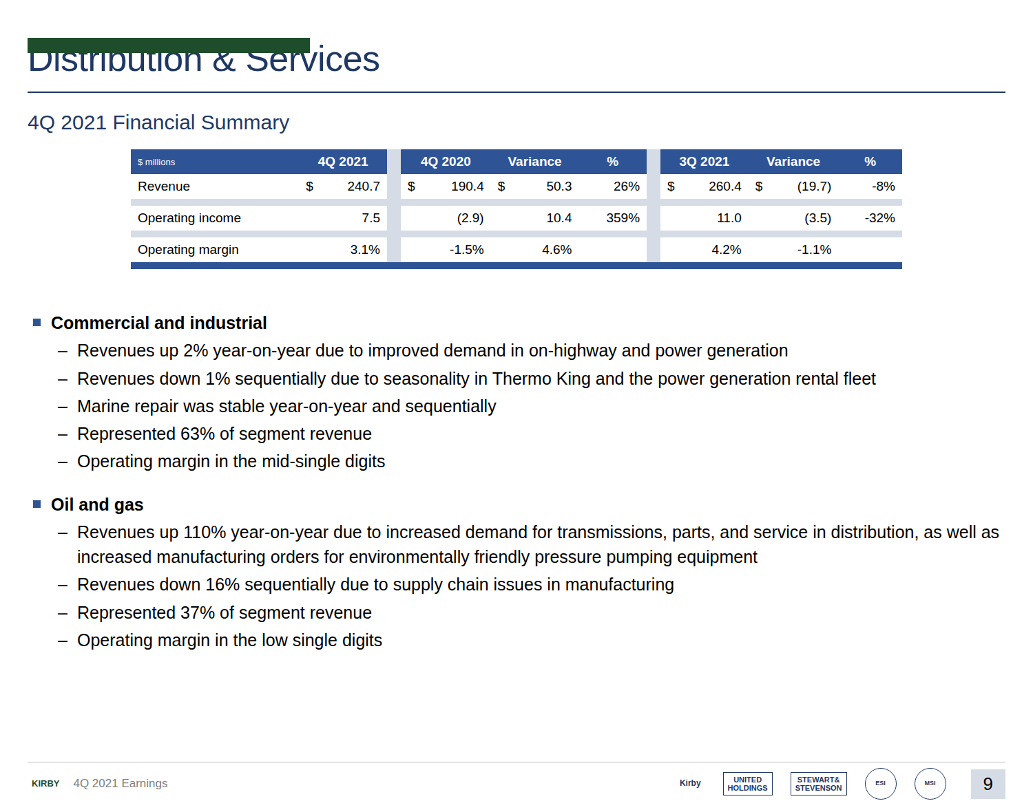Distribution & Services
4Q 2021 Financial Summary
| $ millions | 4Q 2021 | | 4Q 2020 | Variance | % | | 3Q 2021 | Variance | % |
| --- | --- | --- | --- | --- | --- | --- | --- | --- | --- |
| Revenue | $ | 240.7 | | $ | 190.4 | $ | 50.3 | 26% | | $ | 260.4 | $ | (19.7) | -8% |
| Operating income | | 7.5 | | | (2.9) | | 10.4 | 359% | | | 11.0 | | (3.5) | -32% |
| Operating margin | | 3.1% | | | -1.5% | | 4.6% | | | | 4.2% | | -1.1% | |
Commercial and industrial
Revenues up 2% year-on-year due to improved demand in on-highway and power generation
Revenues down 1% sequentially due to seasonality in Thermo King and the power generation rental fleet
Marine repair was stable year-on-year and sequentially
Represented 63% of segment revenue
Operating margin in the mid-single digits
Oil and gas
Revenues up 110% year-on-year due to increased demand for transmissions, parts, and service in distribution, as well as increased manufacturing orders for environmentally friendly pressure pumping equipment
Revenues down 16% sequentially due to supply chain issues in manufacturing
Represented 37% of segment revenue
Operating margin in the low single digits
KIRBY 4Q 2021 Earnings
Kirby UNITED
HOLDINGS STEWART&
STEVENSON ESI MSI 9